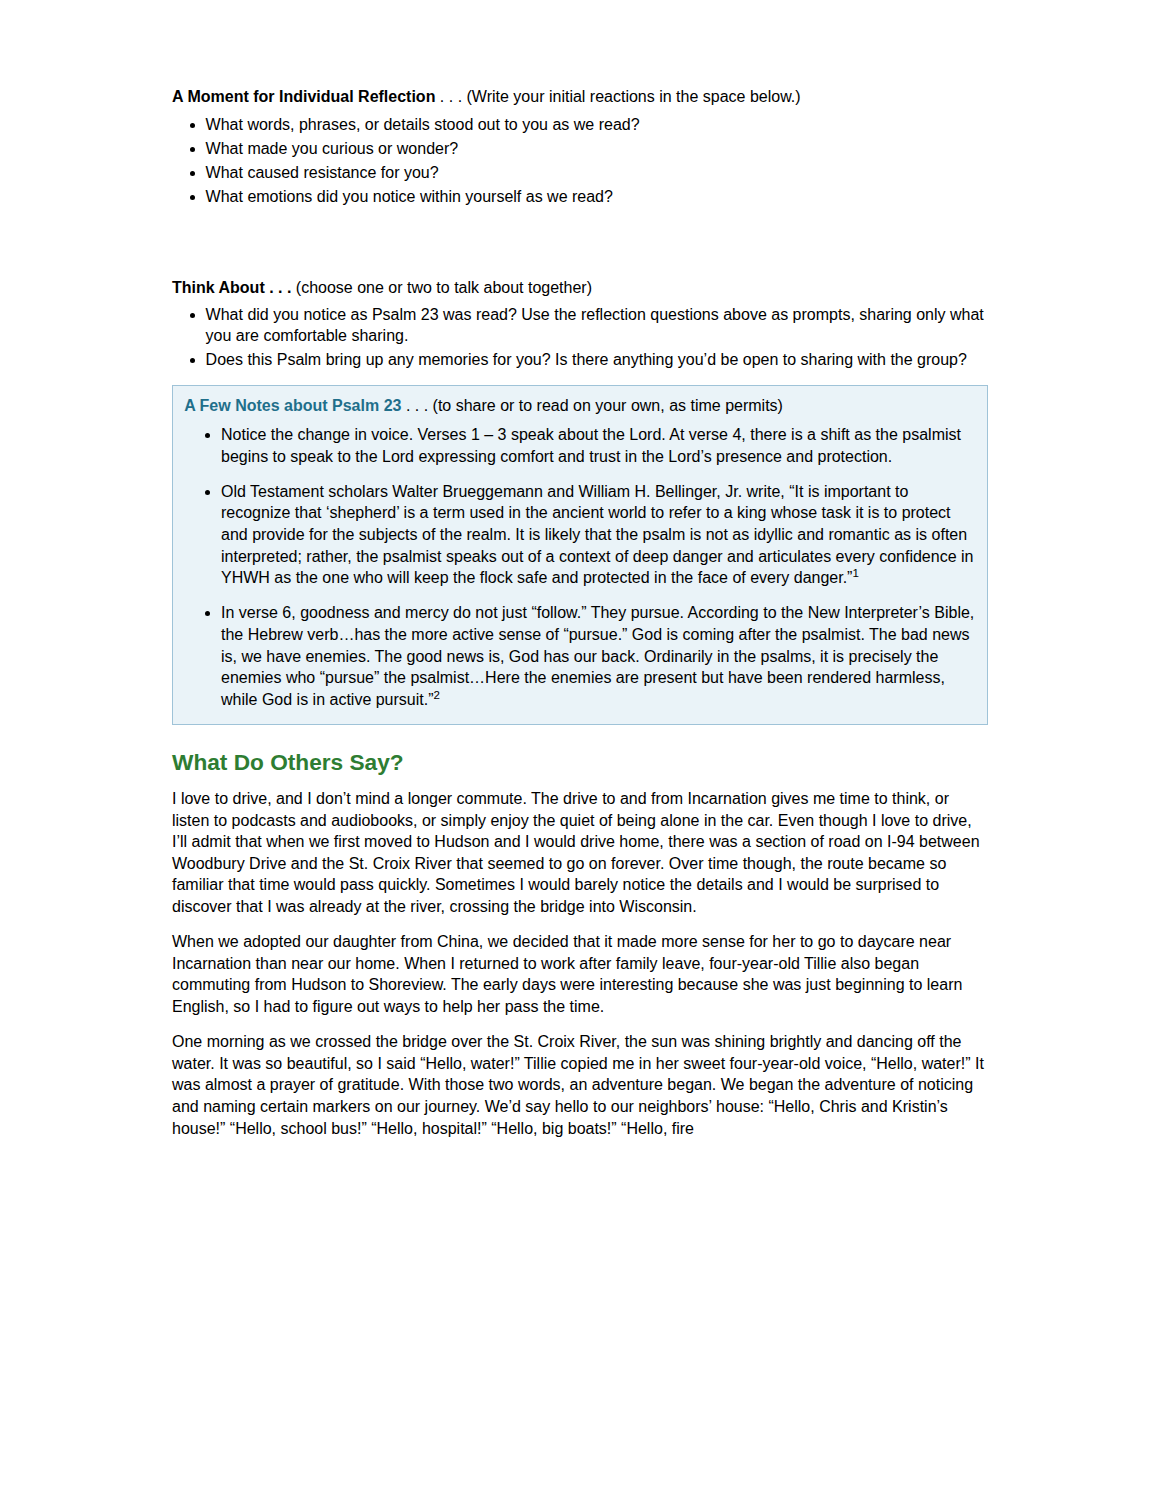A Moment for Individual Reflection . . . (Write your initial reactions in the space below.)
What words, phrases, or details stood out to you as we read?
What made you curious or wonder?
What caused resistance for you?
What emotions did you notice within yourself as we read?
Think About . . . (choose one or two to talk about together)
What did you notice as Psalm 23 was read? Use the reflection questions above as prompts, sharing only what you are comfortable sharing.
Does this Psalm bring up any memories for you? Is there anything you’d be open to sharing with the group?
A Few Notes about Psalm 23 . . . (to share or to read on your own, as time permits)
Notice the change in voice. Verses 1 – 3 speak about the Lord. At verse 4, there is a shift as the psalmist begins to speak to the Lord expressing comfort and trust in the Lord’s presence and protection.
Old Testament scholars Walter Brueggemann and William H. Bellinger, Jr. write, “It is important to recognize that ‘shepherd’ is a term used in the ancient world to refer to a king whose task it is to protect and provide for the subjects of the realm. It is likely that the psalm is not as idyllic and romantic as is often interpreted; rather, the psalmist speaks out of a context of deep danger and articulates every confidence in YHWH as the one who will keep the flock safe and protected in the face of every danger.”1
In verse 6, goodness and mercy do not just “follow.” They pursue. According to the New Interpreter’s Bible, the Hebrew verb…has the more active sense of “pursue.” God is coming after the psalmist. The bad news is, we have enemies. The good news is, God has our back. Ordinarily in the psalms, it is precisely the enemies who “pursue” the psalmist…Here the enemies are present but have been rendered harmless, while God is in active pursuit.”2
What Do Others Say?
I love to drive, and I don’t mind a longer commute. The drive to and from Incarnation gives me time to think, or listen to podcasts and audiobooks, or simply enjoy the quiet of being alone in the car. Even though I love to drive, I’ll admit that when we first moved to Hudson and I would drive home, there was a section of road on I-94 between Woodbury Drive and the St. Croix River that seemed to go on forever. Over time though, the route became so familiar that time would pass quickly. Sometimes I would barely notice the details and I would be surprised to discover that I was already at the river, crossing the bridge into Wisconsin.
When we adopted our daughter from China, we decided that it made more sense for her to go to daycare near Incarnation than near our home. When I returned to work after family leave, four-year-old Tillie also began commuting from Hudson to Shoreview. The early days were interesting because she was just beginning to learn English, so I had to figure out ways to help her pass the time.
One morning as we crossed the bridge over the St. Croix River, the sun was shining brightly and dancing off the water. It was so beautiful, so I said “Hello, water!” Tillie copied me in her sweet four-year-old voice, “Hello, water!” It was almost a prayer of gratitude. With those two words, an adventure began. We began the adventure of noticing and naming certain markers on our journey. We’d say hello to our neighbors’ house: “Hello, Chris and Kristin’s house!” “Hello, school bus!” “Hello, hospital!” “Hello, big boats!” “Hello, fire